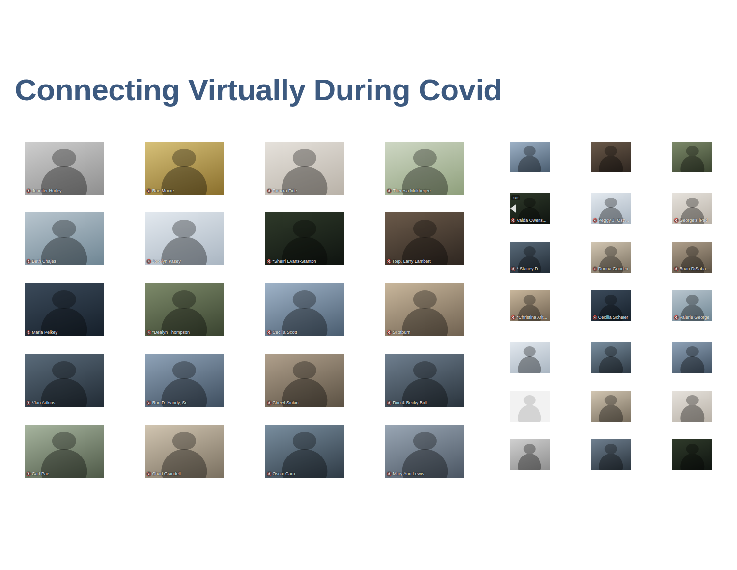Connecting Virtually During Covid
Jennifer Hurley
Rae Moore
Tamara Fide
Theresa Mukherjee
Beth Chajes
Jocelyn Pasey
*Sherri Evans-Stanton
Rep. Larry Lambert
Maria Pelkey
*Dealyn Thompson
Cecilia Scott
Scotburn
*Jan Adkins
Ron D. Handy, Sr.
Cheryl Sinkin
Don & Becky Brill
Carl Pae
Chad Grandell
Oscar Caro
Mary Ann Lewis
1/2
Vaida Owens...
Peggy J. Ostrom...
George's iPad
* Stacey D
Donna Gooden
Brian DiSabatino
*Christina Arlt...
Cecilia Scherer
Valerie George